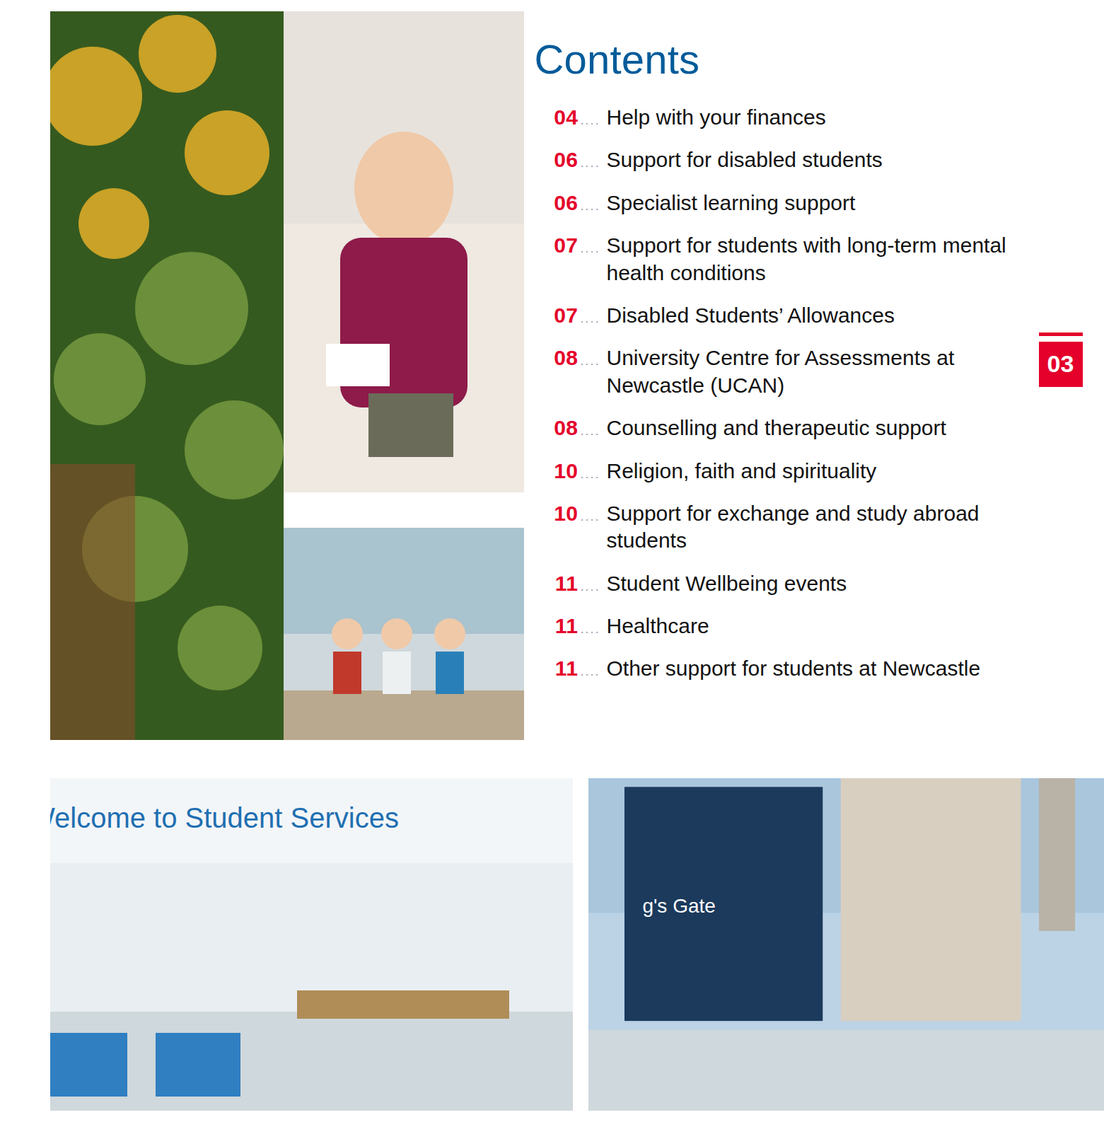Contents
04 .... Help with your finances
06 .... Support for disabled students
06 .... Specialist learning support
07 .... Support for students with long-term mental health conditions
07 .... Disabled Students’ Allowances
08 .... University Centre for Assessments at Newcastle (UCAN)
08 .... Counselling and therapeutic support
10 .... Religion, faith and spirituality
10 .... Support for exchange and study abroad students
11 .... Student Wellbeing events
11 .... Healthcare
11 .... Other support for students at Newcastle
03